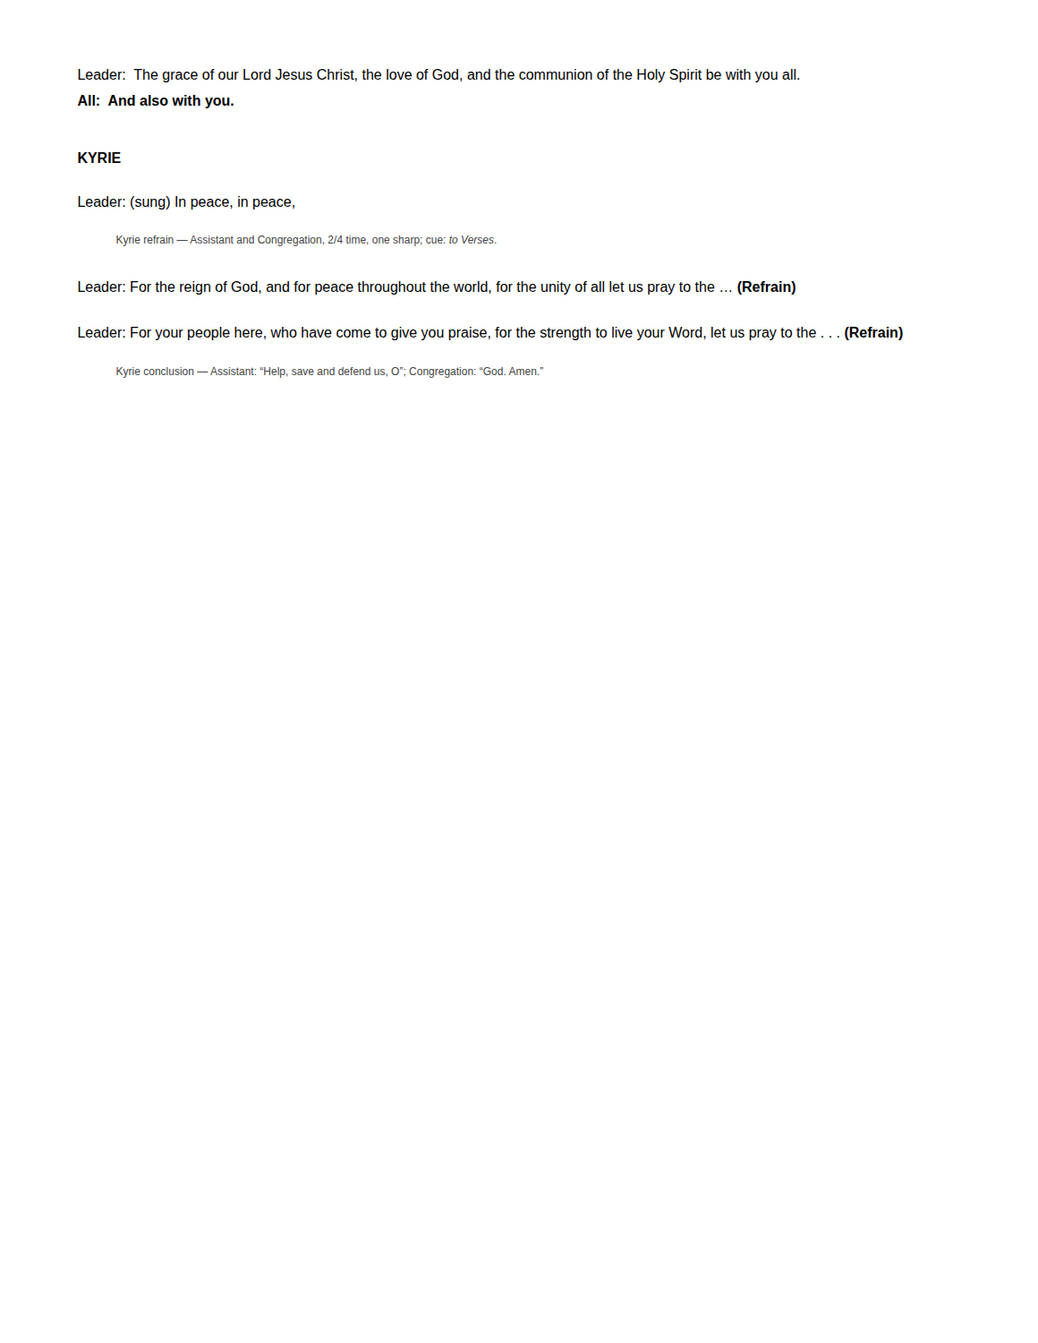Leader: The grace of our Lord Jesus Christ, the love of God, and the communion of the Holy Spirit be with you all.
All: And also with you.
KYRIE
Leader: (sung) In peace, in peace,
Kyrie refrain — Assistant and Congregation, 2/4 time, one sharp; cue: to Verses.
Leader: For the reign of God, and for peace throughout the world, for the unity of all let us pray to the … (Refrain)
Leader: For your people here, who have come to give you praise, for the strength to live your Word, let us pray to the . . . (Refrain)
Kyrie conclusion — Assistant: “Help, save and defend us, O”; Congregation: “God. Amen.”